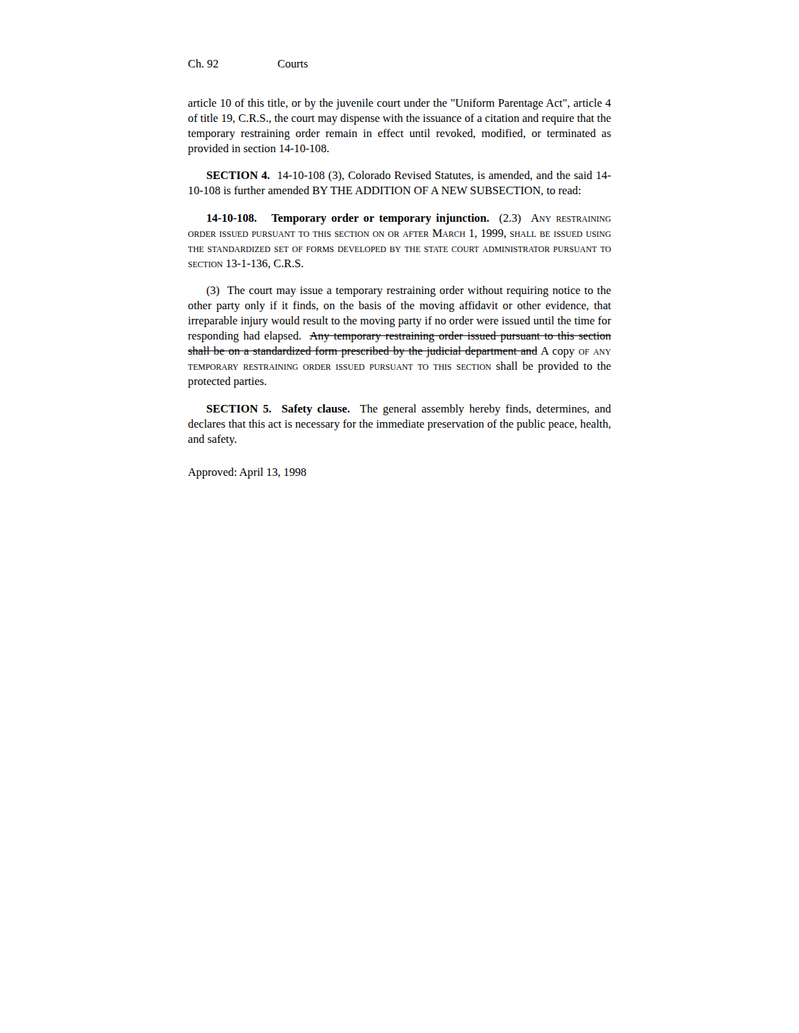Ch. 92 Courts
article 10 of this title, or by the juvenile court under the "Uniform Parentage Act", article 4 of title 19, C.R.S., the court may dispense with the issuance of a citation and require that the temporary restraining order remain in effect until revoked, modified, or terminated as provided in section 14-10-108.
SECTION 4. 14-10-108 (3), Colorado Revised Statutes, is amended, and the said 14-10-108 is further amended BY THE ADDITION OF A NEW SUBSECTION, to read:
14-10-108. Temporary order or temporary injunction. (2.3) Any restraining order issued pursuant to this section on or after March 1, 1999, shall be issued using the standardized set of forms developed by the state court administrator pursuant to section 13-1-136, C.R.S.
(3) The court may issue a temporary restraining order without requiring notice to the other party only if it finds, on the basis of the moving affidavit or other evidence, that irreparable injury would result to the moving party if no order were issued until the time for responding had elapsed. Any temporary restraining order issued pursuant to this section shall be on a standardized form prescribed by the judicial department and A copy of any temporary restraining order issued pursuant to this section shall be provided to the protected parties.
SECTION 5. Safety clause. The general assembly hereby finds, determines, and declares that this act is necessary for the immediate preservation of the public peace, health, and safety.
Approved: April 13, 1998